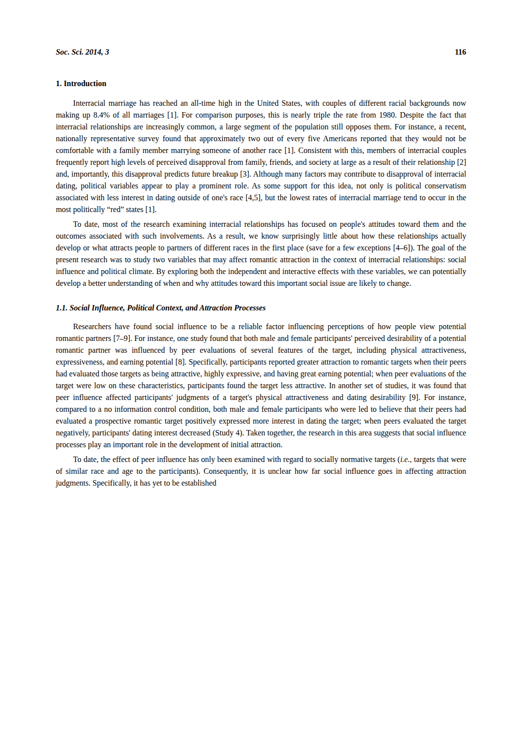Soc. Sci. 2014, 3 116
1. Introduction
Interracial marriage has reached an all-time high in the United States, with couples of different racial backgrounds now making up 8.4% of all marriages [1]. For comparison purposes, this is nearly triple the rate from 1980. Despite the fact that interracial relationships are increasingly common, a large segment of the population still opposes them. For instance, a recent, nationally representative survey found that approximately two out of every five Americans reported that they would not be comfortable with a family member marrying someone of another race [1]. Consistent with this, members of interracial couples frequently report high levels of perceived disapproval from family, friends, and society at large as a result of their relationship [2] and, importantly, this disapproval predicts future breakup [3]. Although many factors may contribute to disapproval of interracial dating, political variables appear to play a prominent role. As some support for this idea, not only is political conservatism associated with less interest in dating outside of one's race [4,5], but the lowest rates of interracial marriage tend to occur in the most politically “red” states [1].
To date, most of the research examining interracial relationships has focused on people's attitudes toward them and the outcomes associated with such involvements. As a result, we know surprisingly little about how these relationships actually develop or what attracts people to partners of different races in the first place (save for a few exceptions [4–6]). The goal of the present research was to study two variables that may affect romantic attraction in the context of interracial relationships: social influence and political climate. By exploring both the independent and interactive effects with these variables, we can potentially develop a better understanding of when and why attitudes toward this important social issue are likely to change.
1.1. Social Influence, Political Context, and Attraction Processes
Researchers have found social influence to be a reliable factor influencing perceptions of how people view potential romantic partners [7–9]. For instance, one study found that both male and female participants' perceived desirability of a potential romantic partner was influenced by peer evaluations of several features of the target, including physical attractiveness, expressiveness, and earning potential [8]. Specifically, participants reported greater attraction to romantic targets when their peers had evaluated those targets as being attractive, highly expressive, and having great earning potential; when peer evaluations of the target were low on these characteristics, participants found the target less attractive. In another set of studies, it was found that peer influence affected participants' judgments of a target's physical attractiveness and dating desirability [9]. For instance, compared to a no information control condition, both male and female participants who were led to believe that their peers had evaluated a prospective romantic target positively expressed more interest in dating the target; when peers evaluated the target negatively, participants' dating interest decreased (Study 4). Taken together, the research in this area suggests that social influence processes play an important role in the development of initial attraction.
To date, the effect of peer influence has only been examined with regard to socially normative targets (i.e., targets that were of similar race and age to the participants). Consequently, it is unclear how far social influence goes in affecting attraction judgments. Specifically, it has yet to be established